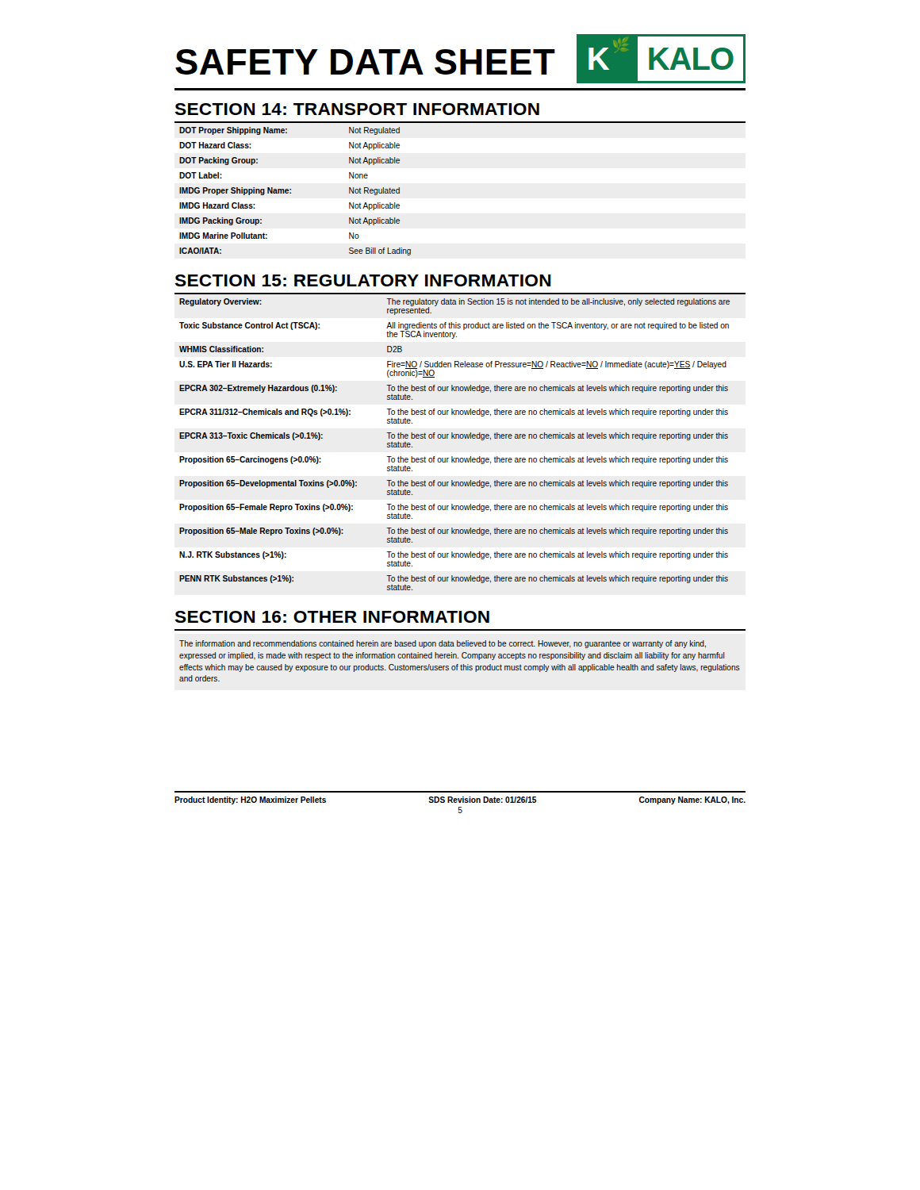SAFETY DATA SHEET
K🌿
KALO
SECTION 14: TRANSPORT INFORMATION
| DOT Proper Shipping Name: | Not Regulated |
| DOT Hazard Class: | Not Applicable |
| DOT Packing Group: | Not Applicable |
| DOT Label: | None |
| IMDG Proper Shipping Name: | Not Regulated |
| IMDG Hazard Class: | Not Applicable |
| IMDG Packing Group: | Not Applicable |
| IMDG Marine Pollutant: | No |
| ICAO/IATA: | See Bill of Lading |
SECTION 15: REGULATORY INFORMATION
| Regulatory Overview: | The regulatory data in Section 15 is not intended to be all-inclusive, only selected regulations are represented. |
| Toxic Substance Control Act (TSCA): | All ingredients of this product are listed on the TSCA inventory, or are not required to be listed on the TSCA inventory. |
| WHMIS Classification: | D2B |
| U.S. EPA Tier II Hazards: | Fire= NO / Sudden Release of Pressure= NO / Reactive= NO / Immediate (acute)= YES / Delayed (chronic)= NO |
| EPCRA 302–Extremely Hazardous (0.1%): | To the best of our knowledge, there are no chemicals at levels which require reporting under this statute. |
| EPCRA 311/312–Chemicals and RQs (>0.1%): | To the best of our knowledge, there are no chemicals at levels which require reporting under this statute. |
| EPCRA 313–Toxic Chemicals (>0.1%): | To the best of our knowledge, there are no chemicals at levels which require reporting under this statute. |
| Proposition 65–Carcinogens (>0.0%): | To the best of our knowledge, there are no chemicals at levels which require reporting under this statute. |
| Proposition 65–Developmental Toxins (>0.0%): | To the best of our knowledge, there are no chemicals at levels which require reporting under this statute. |
| Proposition 65–Female Repro Toxins (>0.0%): | To the best of our knowledge, there are no chemicals at levels which require reporting under this statute. |
| Proposition 65–Male Repro Toxins (>0.0%): | To the best of our knowledge, there are no chemicals at levels which require reporting under this statute. |
| N.J. RTK Substances (>1%): | To the best of our knowledge, there are no chemicals at levels which require reporting under this statute. |
| PENN RTK Substances (>1%): | To the best of our knowledge, there are no chemicals at levels which require reporting under this statute. |
SECTION 16: OTHER INFORMATION
The information and recommendations contained herein are based upon data believed to be correct. However, no guarantee or warranty of any kind, expressed or implied, is made with respect to the information contained herein. Company accepts no responsibility and disclaim all liability for any harmful effects which may be caused by exposure to our products. Customers/users of this product must comply with all applicable health and safety laws, regulations and orders.
Product Identity: H2O Maximizer Pellets SDS Revision Date: 01/26/15 Company Name: KALO, Inc.
5